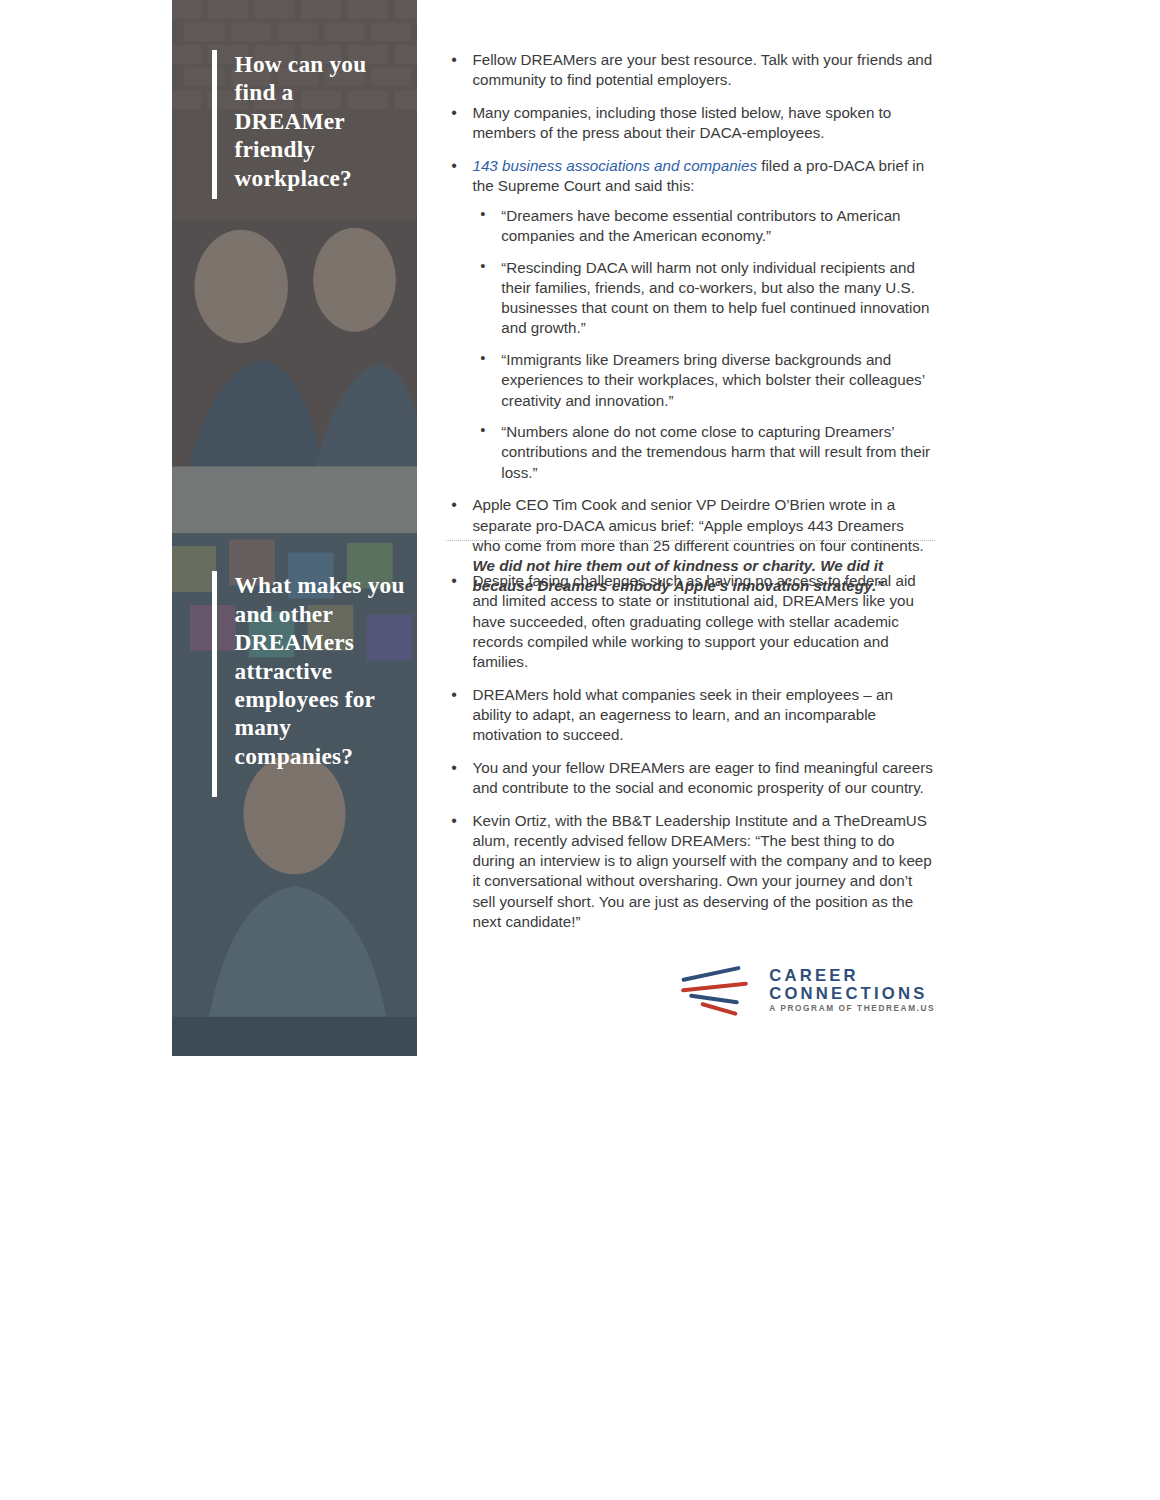How can you find a DREAMer friendly workplace?
What makes you and other DREAMers attractive employees for many companies?
Fellow DREAMers are your best resource. Talk with your friends and community to find potential employers.
Many companies, including those listed below, have spoken to members of the press about their DACA-employees.
143 business associations and companies filed a pro-DACA brief in the Supreme Court and said this:
“Dreamers have become essential contributors to American companies and the American economy.”
“Rescinding DACA will harm not only individual recipients and their families, friends, and co-workers, but also the many U.S. businesses that count on them to help fuel continued innovation and growth.”
“Immigrants like Dreamers bring diverse backgrounds and experiences to their workplaces, which bolster their colleagues’ creativity and innovation.”
“Numbers alone do not come close to capturing Dreamers’ contributions and the tremendous harm that will result from their loss.”
Apple CEO Tim Cook and senior VP Deirdre O’Brien wrote in a separate pro-DACA amicus brief: “Apple employs 443 Dreamers who come from more than 25 different countries on four continents. We did not hire them out of kindness or charity. We did it because Dreamers embody Apple’s innovation strategy.”
Despite facing challenges such as having no access to federal aid and limited access to state or institutional aid, DREAMers like you have succeeded, often graduating college with stellar academic records compiled while working to support your education and families.
DREAMers hold what companies seek in their employees – an ability to adapt, an eagerness to learn, and an incomparable motivation to succeed.
You and your fellow DREAMers are eager to find meaningful careers and contribute to the social and economic prosperity of our country.
Kevin Ortiz, with the BB&T Leadership Institute and a TheDreamUS alum, recently advised fellow DREAMers: “The best thing to do during an interview is to align yourself with the company and to keep it conversational without oversharing. Own your journey and don’t sell yourself short. You are just as deserving of the position as the next candidate!”
CAREER
CONNECTIONS A PROGRAM OF THEDREAM.US